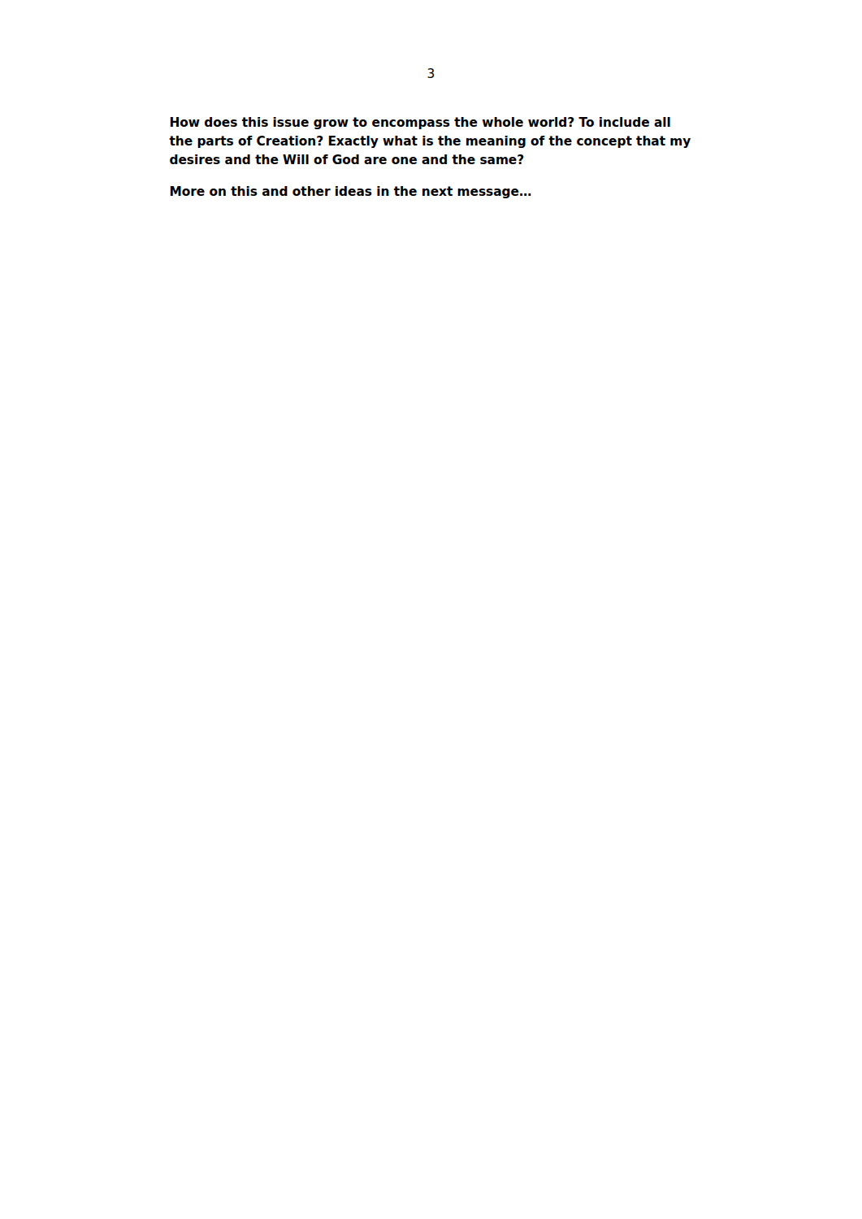3
How does this issue grow to encompass the whole world? To include all the parts of Creation? Exactly what is the meaning of the concept that my desires and the Will of God are one and the same?
More on this and other ideas in the next message…